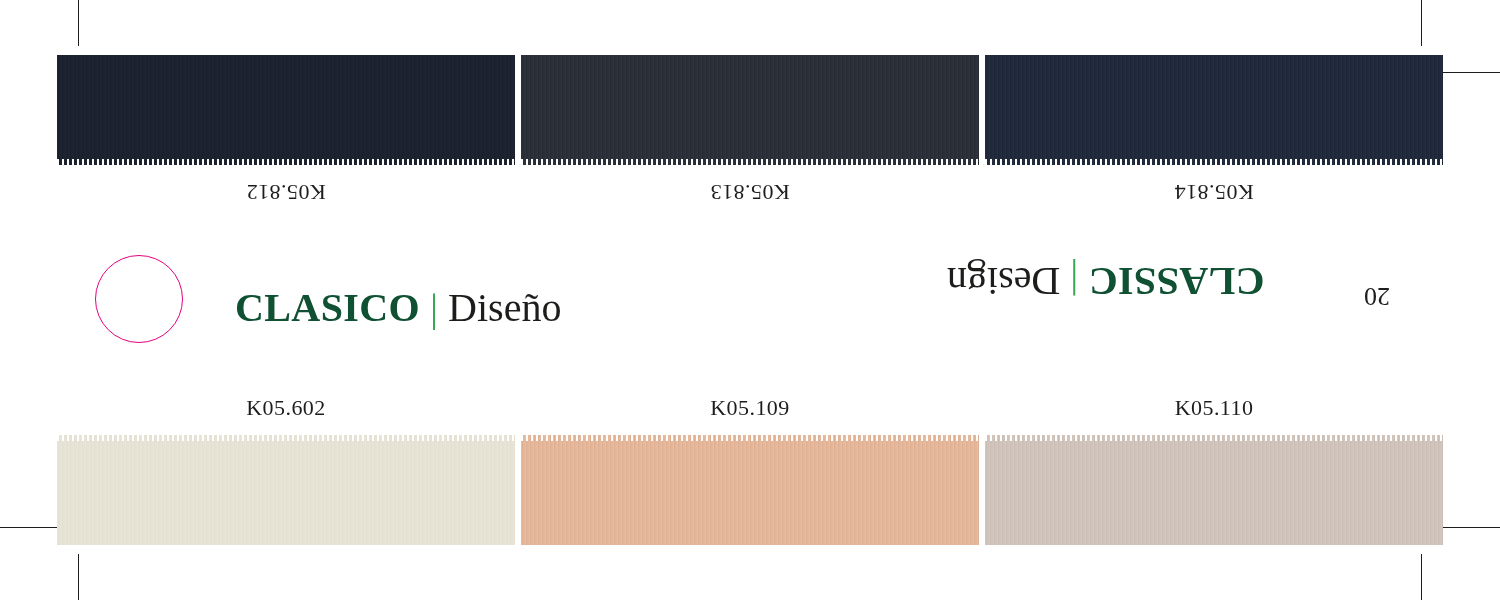K05.812
K05.813
K05.814
CLASICO|Diseño
CLASSIC|Design
20
K05.602
K05.109
K05.110